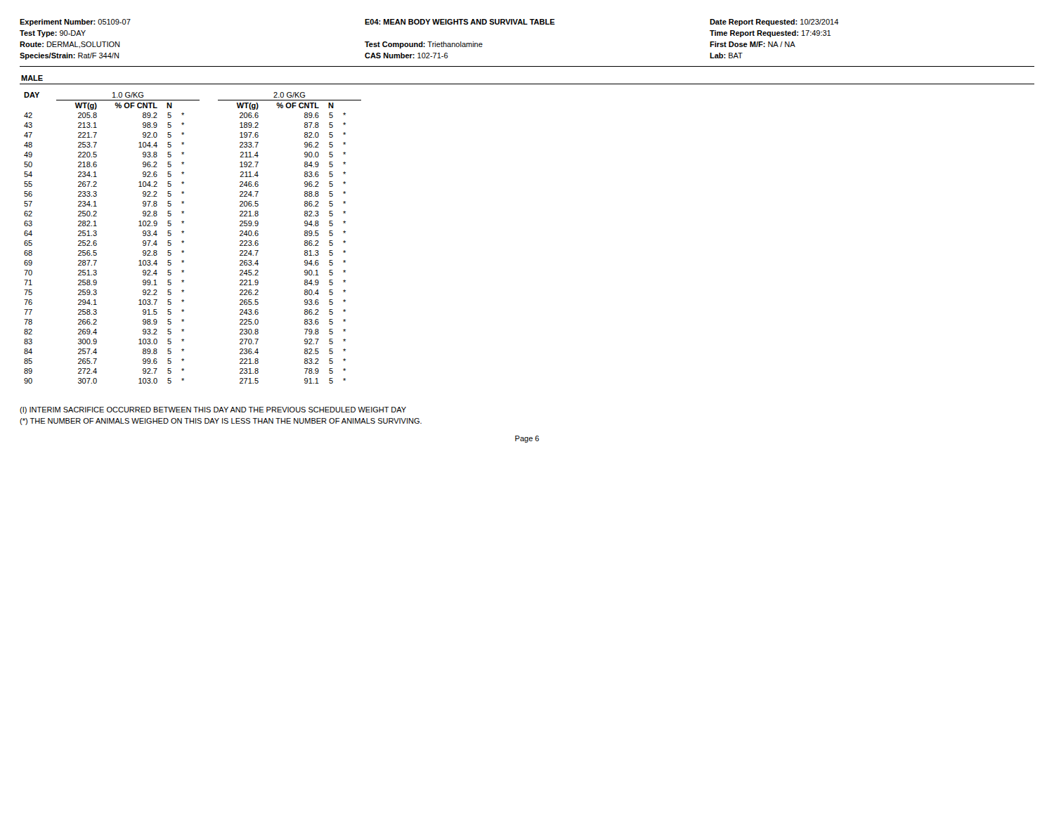| Experiment Number: 05109-07 Test Type: 90-DAY Route: DERMAL,SOLUTION Species/Strain: Rat/F 344/N | E04: MEAN BODY WEIGHTS AND SURVIVAL TABLE Test Compound: Triethanolamine CAS Number: 102-71-6 | Date Report Requested: 10/23/2014 Time Report Requested: 17:49:31 First Dose M/F: NA / NA Lab: BAT |
MALE
| DAY | 1.0 G/KG | | 2.0 G/KG |
| | WT(g) | % OF CNTL | N | | | WT(g) | % OF CNTL | N | |
| 42 | 205.8 | 89.2 | 5 | * | | 206.6 | 89.6 | 5 | * |
| 43 | 213.1 | 98.9 | 5 | * | | 189.2 | 87.8 | 5 | * |
| 47 | 221.7 | 92.0 | 5 | * | | 197.6 | 82.0 | 5 | * |
| 48 | 253.7 | 104.4 | 5 | * | | 233.7 | 96.2 | 5 | * |
| 49 | 220.5 | 93.8 | 5 | * | | 211.4 | 90.0 | 5 | * |
| 50 | 218.6 | 96.2 | 5 | * | | 192.7 | 84.9 | 5 | * |
| 54 | 234.1 | 92.6 | 5 | * | | 211.4 | 83.6 | 5 | * |
| 55 | 267.2 | 104.2 | 5 | * | | 246.6 | 96.2 | 5 | * |
| 56 | 233.3 | 92.2 | 5 | * | | 224.7 | 88.8 | 5 | * |
| 57 | 234.1 | 97.8 | 5 | * | | 206.5 | 86.2 | 5 | * |
| 62 | 250.2 | 92.8 | 5 | * | | 221.8 | 82.3 | 5 | * |
| 63 | 282.1 | 102.9 | 5 | * | | 259.9 | 94.8 | 5 | * |
| 64 | 251.3 | 93.4 | 5 | * | | 240.6 | 89.5 | 5 | * |
| 65 | 252.6 | 97.4 | 5 | * | | 223.6 | 86.2 | 5 | * |
| 68 | 256.5 | 92.8 | 5 | * | | 224.7 | 81.3 | 5 | * |
| 69 | 287.7 | 103.4 | 5 | * | | 263.4 | 94.6 | 5 | * |
| 70 | 251.3 | 92.4 | 5 | * | | 245.2 | 90.1 | 5 | * |
| 71 | 258.9 | 99.1 | 5 | * | | 221.9 | 84.9 | 5 | * |
| 75 | 259.3 | 92.2 | 5 | * | | 226.2 | 80.4 | 5 | * |
| 76 | 294.1 | 103.7 | 5 | * | | 265.5 | 93.6 | 5 | * |
| 77 | 258.3 | 91.5 | 5 | * | | 243.6 | 86.2 | 5 | * |
| 78 | 266.2 | 98.9 | 5 | * | | 225.0 | 83.6 | 5 | * |
| 82 | 269.4 | 93.2 | 5 | * | | 230.8 | 79.8 | 5 | * |
| 83 | 300.9 | 103.0 | 5 | * | | 270.7 | 92.7 | 5 | * |
| 84 | 257.4 | 89.8 | 5 | * | | 236.4 | 82.5 | 5 | * |
| 85 | 265.7 | 99.6 | 5 | * | | 221.8 | 83.2 | 5 | * |
| 89 | 272.4 | 92.7 | 5 | * | | 231.8 | 78.9 | 5 | * |
| 90 | 307.0 | 103.0 | 5 | * | | 271.5 | 91.1 | 5 | * |
(I) INTERIM SACRIFICE OCCURRED BETWEEN THIS DAY AND THE PREVIOUS SCHEDULED WEIGHT DAY
(*) THE NUMBER OF ANIMALS WEIGHED ON THIS DAY IS LESS THAN THE NUMBER OF ANIMALS SURVIVING.
Page 6